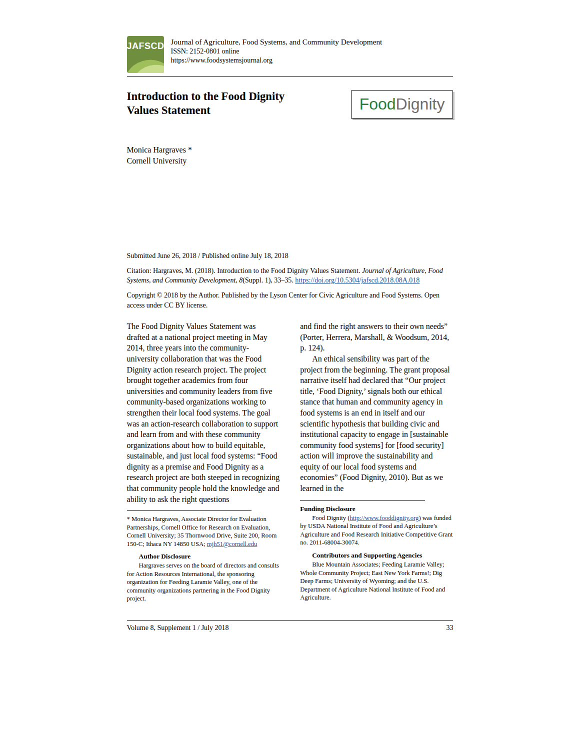JAFSCD
Journal of Agriculture, Food Systems, and Community Development
ISSN: 2152-0801 online
https://www.foodsystemsjournal.org
Introduction to the Food Dignity
Values Statement
Food Dignity
Monica Hargraves *
Cornell University
Submitted June 26, 2018 / Published online July 18, 2018
Citation: Hargraves, M. (2018). Introduction to the Food Dignity Values Statement. Journal of Agriculture, Food Systems, and Community Development, 8(Suppl. 1), 33–35. https://doi.org/10.5304/jafscd.2018.08A.018
Copyright © 2018 by the Author. Published by the Lyson Center for Civic Agriculture and Food Systems. Open access under CC BY license.
The Food Dignity Values Statement was drafted at a national project meeting in May 2014, three years into the community-university collaboration that was the Food Dignity action research project. The project brought together academics from four universities and community leaders from five community-based organizations working to strengthen their local food systems. The goal was an action-research collaboration to support and learn from and with these community organizations about how to build equitable, sustainable, and just local food systems: “Food dignity as a premise and Food Dignity as a research project are both steeped in recognizing that community people hold the knowledge and ability to ask the right questions
* Monica Hargraves, Associate Director for Evaluation Partnerships, Cornell Office for Research on Evaluation, Cornell University; 35 Thornwood Drive, Suite 200, Room 150-C; Ithaca NY 14850 USA; mjh51@cornell.edu
Author Disclosure
Hargraves serves on the board of directors and consults for Action Resources International, the sponsoring organization for Feeding Laramie Valley, one of the community organizations partnering in the Food Dignity project.
and find the right answers to their own needs” (Porter, Herrera, Marshall, & Woodsum, 2014, p. 124).
An ethical sensibility was part of the project from the beginning. The grant proposal narrative itself had declared that “Our project title, ‘Food Dignity,’ signals both our ethical stance that human and community agency in food systems is an end in itself and our scientific hypothesis that building civic and institutional capacity to engage in [sustainable community food systems] for [food security] action will improve the sustainability and equity of our local food systems and economies” (Food Dignity, 2010). But as we learned in the
Funding Disclosure
Food Dignity (http://www.fooddignity.org) was funded by USDA National Institute of Food and Agriculture’s Agriculture and Food Research Initiative Competitive Grant no. 2011-68004-30074.
Contributors and Supporting Agencies
Blue Mountain Associates; Feeding Laramie Valley; Whole Community Project; East New York Farms!; Dig Deep Farms; University of Wyoming; and the U.S. Department of Agriculture National Institute of Food and Agriculture.
Volume 8, Supplement 1 / July 2018
33